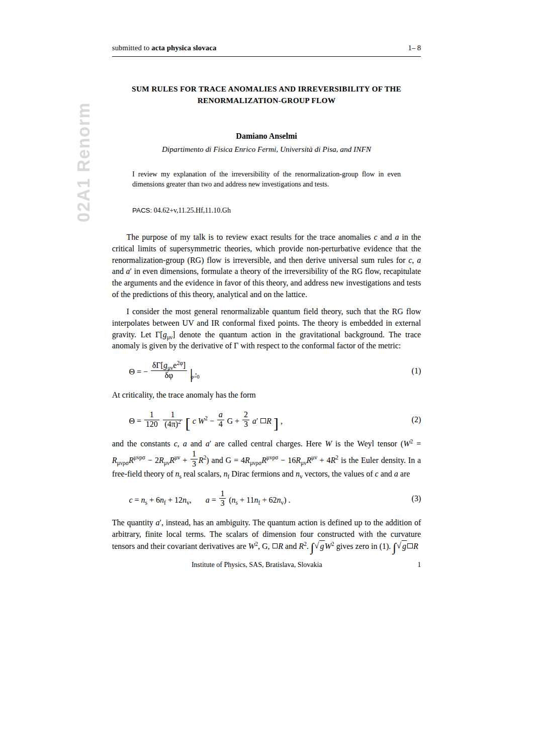02A1 Renorm
submitted to acta physica slovaca
1– 8
Sum rules for trace anomalies and irreversibility of the
renormalization-group flow
Damiano Anselmi
Dipartimento di Fisica Enrico Fermi, Università di Pisa, and INFN
I review my explanation of the irreversibility of the renormalization-group flow in even dimensions greater than two and address new investigations and tests.
PACS: 04.62+v,11.25.Hf,11.10.Gh
The purpose of my talk is to review exact results for the trace anomalies c and a in the critical limits of supersymmetric theories, which provide non-perturbative evidence that the renormalization-group (RG) flow is irreversible, and then derive universal sum rules for c, a and a′ in even dimensions, formulate a theory of the irreversibility of the RG flow, recapitulate the arguments and the evidence in favor of this theory, and address new investigations and tests of the predictions of this theory, analytical and on the lattice.
I consider the most general renormalizable quantum field theory, such that the RG flow interpolates between UV and IR conformal fixed points. The theory is embedded in external gravity. Let Γ[gμν] denote the quantum action in the gravitational background. The trace anomaly is given by the derivative of Γ with respect to the conformal factor of the metric:
Θ = − δΓ[gμνe2φ] δφ|φ=0 .
(1)
At criticality, the trace anomaly has the form
Θ = 1120 1(4π)2 [ c W2 − a 4 G + 23 a′ R ] ,
(2)
and the constants c, a and a′ are called central charges. Here W is the Weyl tensor (W2 = RμνρσRμνρσ − 2RμνRμν + 13 R2) and G = 4RμνρσRμνρσ − 16RμνRμν + 4R2 is the Euler density. In a free-field theory of ns real scalars, nf Dirac fermions and nv vectors, the values of c and a are
c = ns + 6nf + 12nv, a = 13 (ns + 11nf + 62nv) .
(3)
The quantity a′, instead, has an ambiguity. The quantum action is defined up to the addition of arbitrary, finite local terms. The scalars of dimension four constructed with the curvature tensors and their covariant derivatives are W2, G, R and R2. ∫gW2 gives zero in (1). ∫g R
Institute of Physics, SAS, Bratislava, Slovakia
1